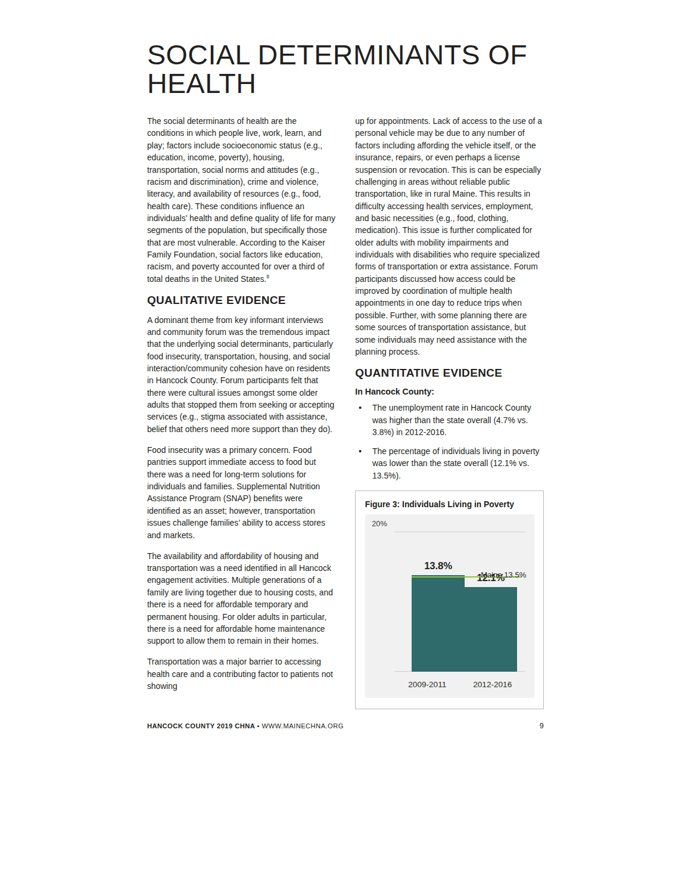Social Determinants of Health
The social determinants of health are the conditions in which people live, work, learn, and play; factors include socioeconomic status (e.g., education, income, poverty), housing, transportation, social norms and attitudes (e.g., racism and discrimination), crime and violence, literacy, and availability of resources (e.g., food, health care). These conditions influence an individuals’ health and define quality of life for many segments of the population, but specifically those that are most vulnerable. According to the Kaiser Family Foundation, social factors like education, racism, and poverty accounted for over a third of total deaths in the United States.8
Qualitative Evidence
A dominant theme from key informant interviews and community forum was the tremendous impact that the underlying social determinants, particularly food insecurity, transportation, housing, and social interaction/community cohesion have on residents in Hancock County. Forum participants felt that there were cultural issues amongst some older adults that stopped them from seeking or accepting services (e.g., stigma associated with assistance, belief that others need more support than they do).
Food insecurity was a primary concern. Food pantries support immediate access to food but there was a need for long-term solutions for individuals and families. Supplemental Nutrition Assistance Program (SNAP) benefits were identified as an asset; however, transportation issues challenge families’ ability to access stores and markets.
The availability and affordability of housing and transportation was a need identified in all Hancock engagement activities. Multiple generations of a family are living together due to housing costs, and there is a need for affordable temporary and permanent housing. For older adults in particular, there is a need for affordable home maintenance support to allow them to remain in their homes.
Transportation was a major barrier to accessing health care and a contributing factor to patients not showing
up for appointments. Lack of access to the use of a personal vehicle may be due to any number of factors including affording the vehicle itself, or the insurance, repairs, or even perhaps a license suspension or revocation. This is can be especially challenging in areas without reliable public transportation, like in rural Maine. This results in difficulty accessing health services, employment, and basic necessities (e.g., food, clothing, medication). This issue is further complicated for older adults with mobility impairments and individuals with disabilities who require specialized forms of transportation or extra assistance. Forum participants discussed how access could be improved by coordination of multiple health appointments in one day to reduce trips when possible. Further, with some planning there are some sources of transportation assistance, but some individuals may need assistance with the planning process.
Quantitative Evidence
In Hancock County:
The unemployment rate in Hancock County was higher than the state overall (4.7% vs. 3.8%) in 2012-2016.
The percentage of individuals living in poverty was lower than the state overall (12.1% vs. 13.5%).
Figure 3: Individuals Living in Poverty
20%
13.8%
12.1%
Maine 13.5%
2009-2011 2012-2016
Hancock County 2019 CHNA • www.mainechna.org
9